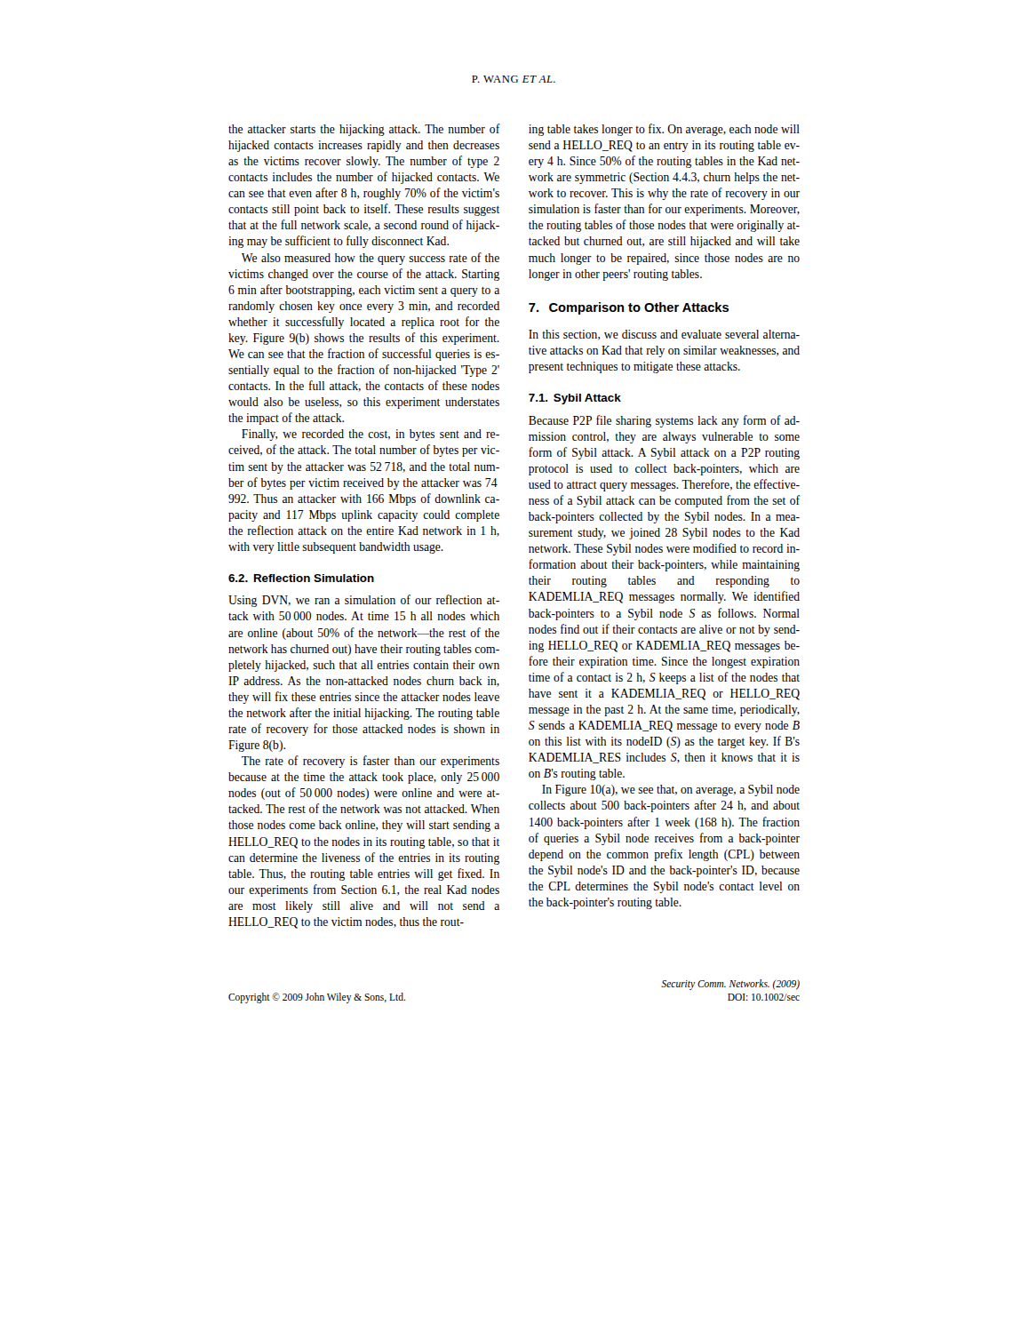P. WANG ET AL.
the attacker starts the hijacking attack. The number of hijacked contacts increases rapidly and then decreases as the victims recover slowly. The number of type 2 contacts includes the number of hijacked contacts. We can see that even after 8 h, roughly 70% of the victim's contacts still point back to itself. These results suggest that at the full network scale, a second round of hijacking may be sufficient to fully disconnect Kad.
We also measured how the query success rate of the victims changed over the course of the attack. Starting 6 min after bootstrapping, each victim sent a query to a randomly chosen key once every 3 min, and recorded whether it successfully located a replica root for the key. Figure 9(b) shows the results of this experiment. We can see that the fraction of successful queries is essentially equal to the fraction of non-hijacked 'Type 2' contacts. In the full attack, the contacts of these nodes would also be useless, so this experiment understates the impact of the attack.
Finally, we recorded the cost, in bytes sent and received, of the attack. The total number of bytes per victim sent by the attacker was 52 718, and the total number of bytes per victim received by the attacker was 74 992. Thus an attacker with 166 Mbps of downlink capacity and 117 Mbps uplink capacity could complete the reflection attack on the entire Kad network in 1 h, with very little subsequent bandwidth usage.
6.2. Reflection Simulation
Using DVN, we ran a simulation of our reflection attack with 50 000 nodes. At time 15 h all nodes which are online (about 50% of the network—the rest of the network has churned out) have their routing tables completely hijacked, such that all entries contain their own IP address. As the non-attacked nodes churn back in, they will fix these entries since the attacker nodes leave the network after the initial hijacking. The routing table rate of recovery for those attacked nodes is shown in Figure 8(b).
The rate of recovery is faster than our experiments because at the time the attack took place, only 25 000 nodes (out of 50 000 nodes) were online and were attacked. The rest of the network was not attacked. When those nodes come back online, they will start sending a HELLO_REQ to the nodes in its routing table, so that it can determine the liveness of the entries in its routing table. Thus, the routing table entries will get fixed. In our experiments from Section 6.1, the real Kad nodes are most likely still alive and will not send a HELLO_REQ to the victim nodes, thus the rout-
ing table takes longer to fix. On average, each node will send a HELLO_REQ to an entry in its routing table every 4 h. Since 50% of the routing tables in the Kad network are symmetric (Section 4.4.3, churn helps the network to recover. This is why the rate of recovery in our simulation is faster than for our experiments. Moreover, the routing tables of those nodes that were originally attacked but churned out, are still hijacked and will take much longer to be repaired, since those nodes are no longer in other peers' routing tables.
7. Comparison to Other Attacks
In this section, we discuss and evaluate several alternative attacks on Kad that rely on similar weaknesses, and present techniques to mitigate these attacks.
7.1. Sybil Attack
Because P2P file sharing systems lack any form of admission control, they are always vulnerable to some form of Sybil attack. A Sybil attack on a P2P routing protocol is used to collect back-pointers, which are used to attract query messages. Therefore, the effectiveness of a Sybil attack can be computed from the set of back-pointers collected by the Sybil nodes. In a measurement study, we joined 28 Sybil nodes to the Kad network. These Sybil nodes were modified to record information about their back-pointers, while maintaining their routing tables and responding to KADEMLIA_REQ messages normally. We identified back-pointers to a Sybil node S as follows. Normal nodes find out if their contacts are alive or not by sending HELLO_REQ or KADEMLIA_REQ messages before their expiration time. Since the longest expiration time of a contact is 2 h, S keeps a list of the nodes that have sent it a KADEMLIA_REQ or HELLO_REQ message in the past 2 h. At the same time, periodically, S sends a KADEMLIA_REQ message to every node B on this list with its nodeID (S) as the target key. If B's KADEMLIA_RES includes S, then it knows that it is on B's routing table.
In Figure 10(a), we see that, on average, a Sybil node collects about 500 back-pointers after 24 h, and about 1400 back-pointers after 1 week (168 h). The fraction of queries a Sybil node receives from a back-pointer depend on the common prefix length (CPL) between the Sybil node's ID and the back-pointer's ID, because the CPL determines the Sybil node's contact level on the back-pointer's routing table.
Copyright © 2009 John Wiley & Sons, Ltd.
Security Comm. Networks. (2009)
DOI: 10.1002/sec